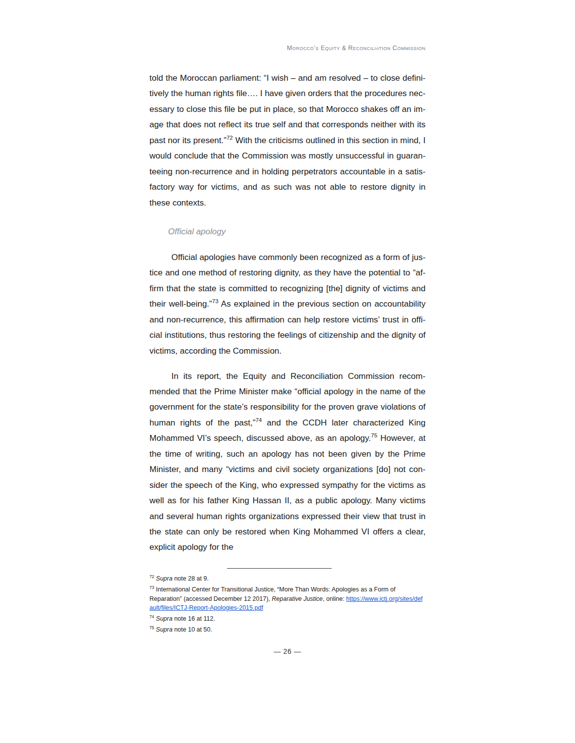Morocco’s Equity & Reconciliation Commission
told the Moroccan parliament: “I wish – and am resolved – to close definitively the human rights file…. I have given orders that the procedures necessary to close this file be put in place, so that Morocco shakes off an image that does not reflect its true self and that corresponds neither with its past nor its present.”72 With the criticisms outlined in this section in mind, I would conclude that the Commission was mostly unsuccessful in guaranteeing non-recurrence and in holding perpetrators accountable in a satisfactory way for victims, and as such was not able to restore dignity in these contexts.
Official apology
Official apologies have commonly been recognized as a form of justice and one method of restoring dignity, as they have the potential to “affirm that the state is committed to recognizing [the] dignity of victims and their well-being.”73 As explained in the previous section on accountability and non-recurrence, this affirmation can help restore victims’ trust in official institutions, thus restoring the feelings of citizenship and the dignity of victims, according the Commission.
In its report, the Equity and Reconciliation Commission recommended that the Prime Minister make “official apology in the name of the government for the state’s responsibility for the proven grave violations of human rights of the past,”74 and the CCDH later characterized King Mohammed VI’s speech, discussed above, as an apology.75 However, at the time of writing, such an apology has not been given by the Prime Minister, and many “victims and civil society organizations [do] not consider the speech of the King, who expressed sympathy for the victims as well as for his father King Hassan II, as a public apology. Many victims and several human rights organizations expressed their view that trust in the state can only be restored when King Mohammed VI offers a clear, explicit apology for the
72 Supra note 28 at 9.
73 International Center for Transitional Justice, “More Than Words: Apologies as a Form of Reparation” (accessed December 12 2017), Reparative Justice, online: https://www.ictj.org/sites/default/files/ICTJ-Report-Apologies-2015.pdf
74 Supra note 16 at 112.
75 Supra note 10 at 50.
— 26 —